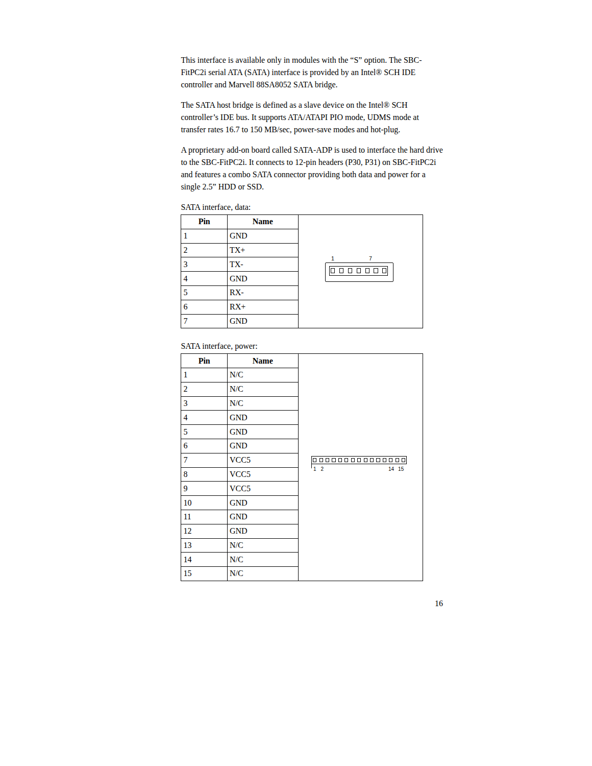This interface is available only in modules with the “S” option. The SBC-FitPC2i serial ATA (SATA) interface is provided by an Intel® SCH IDE controller and Marvell 88SA8052 SATA bridge.
The SATA host bridge is defined as a slave device on the Intel® SCH controller’s IDE bus. It supports ATA/ATAPI PIO mode, UDMS mode at transfer rates 16.7 to 150 MB/sec, power-save modes and hot-plug.
A proprietary add-on board called SATA-ADP is used to interface the hard drive to the SBC-FitPC2i. It connects to 12-pin headers (P30, P31) on SBC-FitPC2i and features a combo SATA connector providing both data and power for a single 2.5” HDD or SSD.
SATA interface, data:
| Pin | Name | 1 7 |
| 1 | GND |
| 2 | TX+ |
| 3 | TX- |
| 4 | GND |
| 5 | RX- |
| 6 | RX+ |
| 7 | GND |
SATA interface, power:
| Pin | Name | 1 2 14 15 |
| 1 | N/C |
| 2 | N/C |
| 3 | N/C |
| 4 | GND |
| 5 | GND |
| 6 | GND |
| 7 | VCC5 |
| 8 | VCC5 |
| 9 | VCC5 |
| 10 | GND |
| 11 | GND |
| 12 | GND |
| 13 | N/C |
| 14 | N/C |
| 15 | N/C |
16